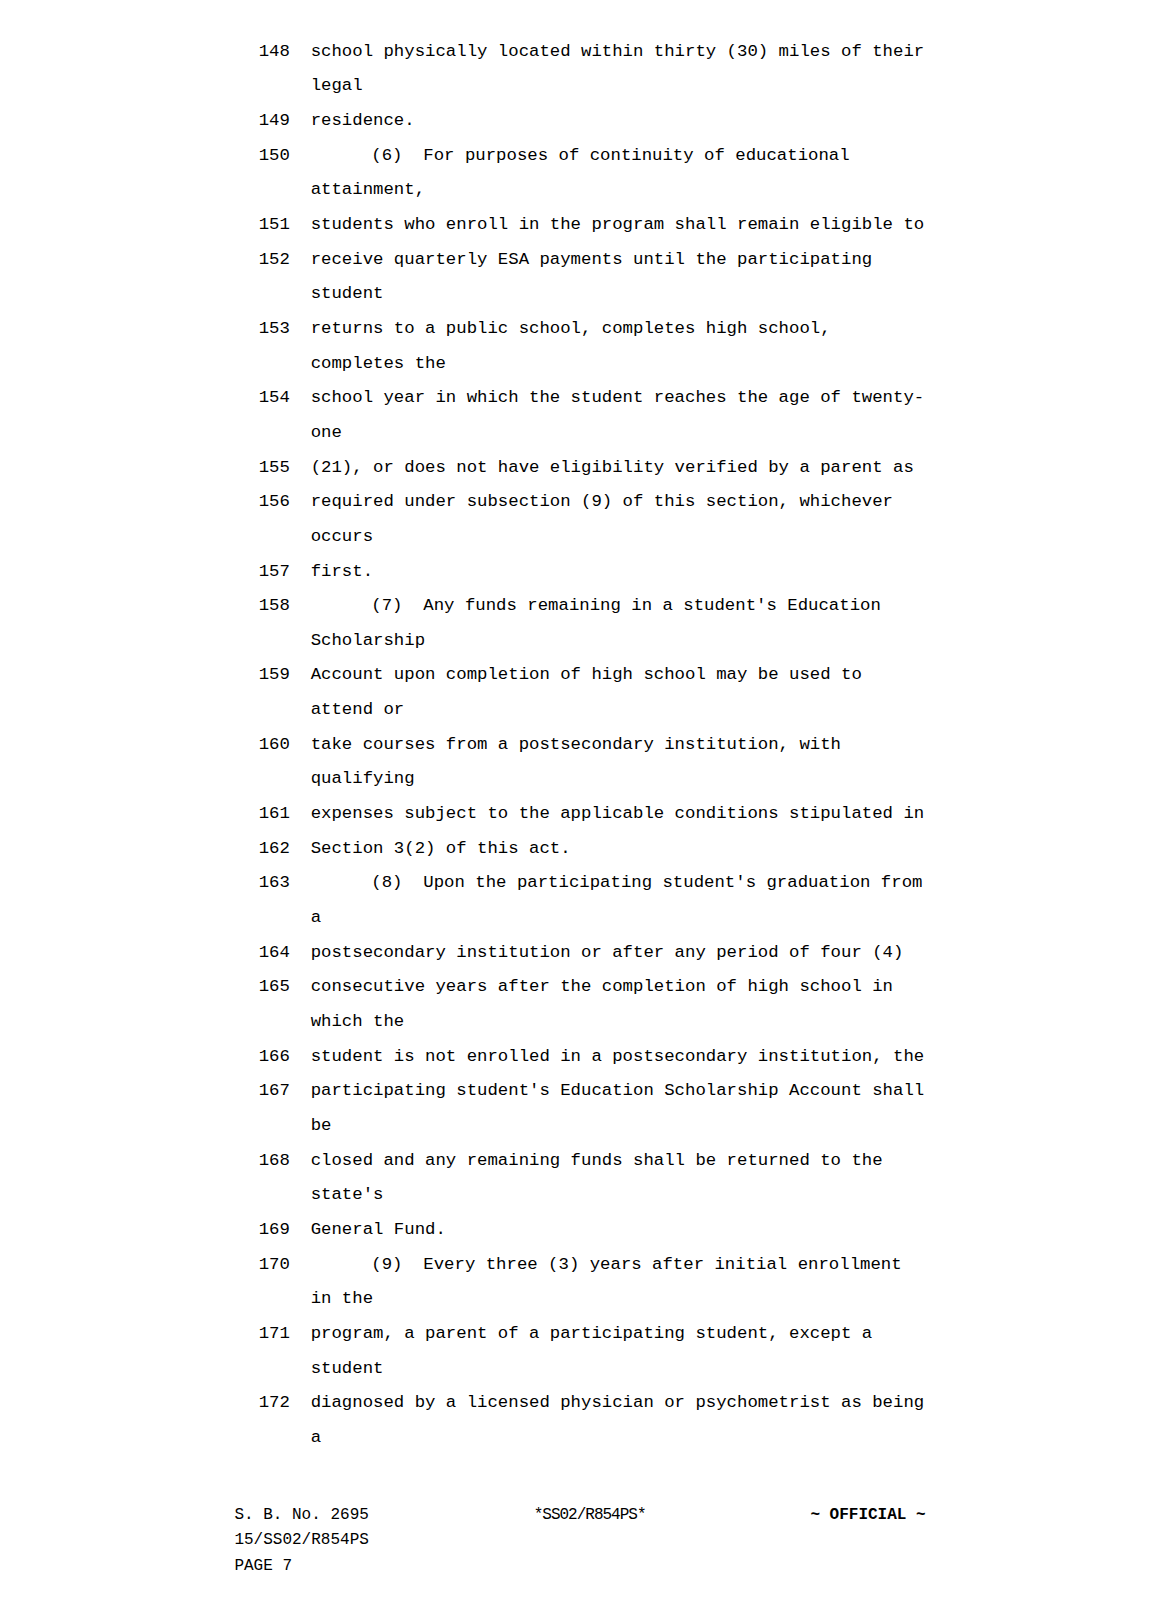148 school physically located within thirty (30) miles of their legal
149 residence.
150 (6) For purposes of continuity of educational attainment,
151 students who enroll in the program shall remain eligible to
152 receive quarterly ESA payments until the participating student
153 returns to a public school, completes high school, completes the
154 school year in which the student reaches the age of twenty-one
155(21), or does not have eligibility verified by a parent as
156 required under subsection (9) of this section, whichever occurs
157 first.
158 (7) Any funds remaining in a student's Education Scholarship
159 Account upon completion of high school may be used to attend or
160 take courses from a postsecondary institution, with qualifying
161 expenses subject to the applicable conditions stipulated in
162 Section 3(2) of this act.
163 (8) Upon the participating student's graduation from a
164 postsecondary institution or after any period of four (4)
165 consecutive years after the completion of high school in which the
166 student is not enrolled in a postsecondary institution, the
167 participating student's Education Scholarship Account shall be
168 closed and any remaining funds shall be returned to the state's
169 General Fund.
170 (9) Every three (3) years after initial enrollment in the
171 program, a parent of a participating student, except a student
172 diagnosed by a licensed physician or psychometrist as being a
S. B. No. 2695 *SS02/R854PS* ~ OFFICIAL ~
15/SS02/R854PS
PAGE 7